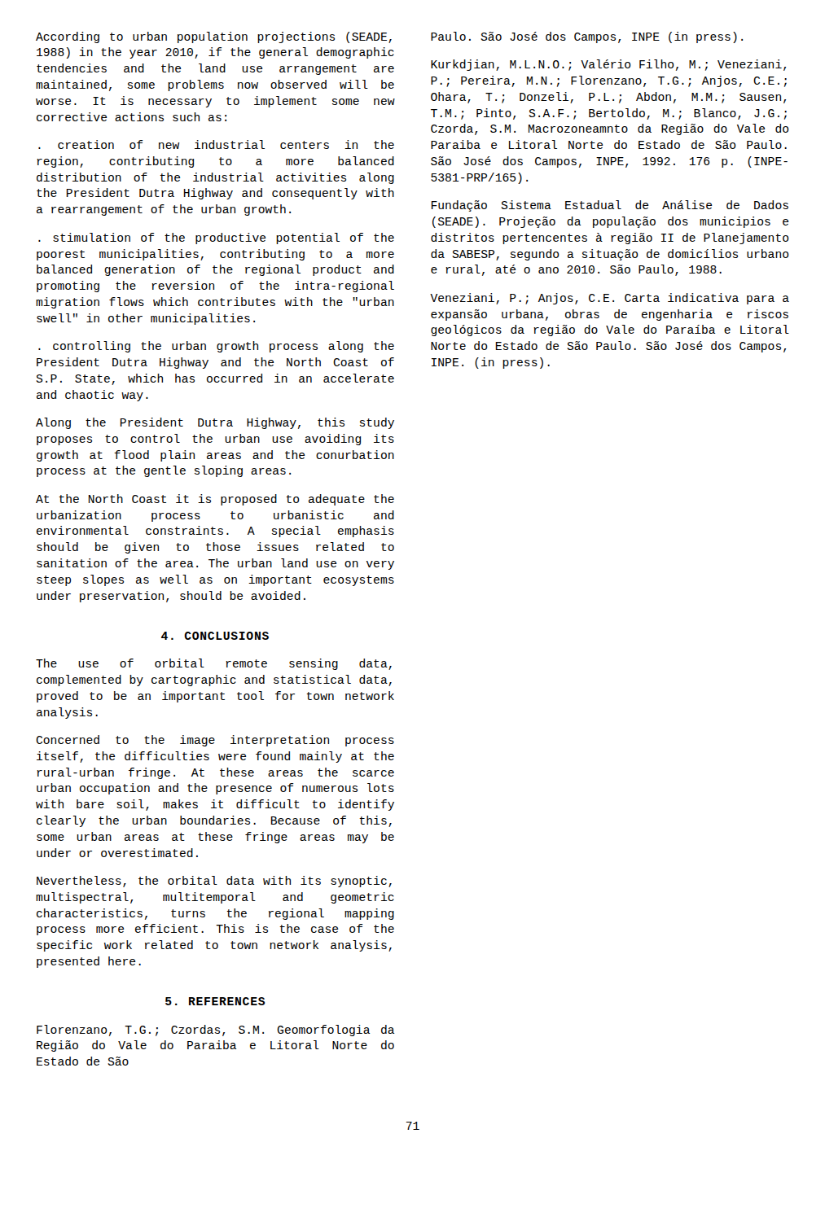According to urban population projections (SEADE, 1988) in the year 2010, if the general demographic tendencies and the land use arrangement are maintained, some problems now observed will be worse. It is necessary to implement some new corrective actions such as:
. creation of new industrial centers in the region, contributing to a more balanced distribution of the industrial activities along the President Dutra Highway and consequently with a rearrangement of the urban growth.
. stimulation of the productive potential of the poorest municipalities, contributing to a more balanced generation of the regional product and promoting the reversion of the intra-regional migration flows which contributes with the "urban swell" in other municipalities.
. controlling the urban growth process along the President Dutra Highway and the North Coast of S.P. State, which has occurred in an accelerate and chaotic way.
Along the President Dutra Highway, this study proposes to control the urban use avoiding its growth at flood plain areas and the conurbation process at the gentle sloping areas.
At the North Coast it is proposed to adequate the urbanization process to urbanistic and environmental constraints. A special emphasis should be given to those issues related to sanitation of the area. The urban land use on very steep slopes as well as on important ecosystems under preservation, should be avoided.
4. CONCLUSIONS
The use of orbital remote sensing data, complemented by cartographic and statistical data, proved to be an important tool for town network analysis.
Concerned to the image interpretation process itself, the difficulties were found mainly at the rural-urban fringe. At these areas the scarce urban occupation and the presence of numerous lots with bare soil, makes it difficult to identify clearly the urban boundaries. Because of this, some urban areas at these fringe areas may be under or overestimated.
Nevertheless, the orbital data with its synoptic, multispectral, multitemporal and geometric characteristics, turns the regional mapping process more efficient. This is the case of the specific work related to town network analysis, presented here.
5. REFERENCES
Florenzano, T.G.; Czordas, S.M. Geomorfologia da Região do Vale do Paraiba e Litoral Norte do Estado de São
Paulo. São José dos Campos, INPE (in press).
Kurkdjian, M.L.N.O.; Valério Filho, M.; Veneziani, P.; Pereira, M.N.; Florenzano, T.G.; Anjos, C.E.; Ohara, T.; Donzeli, P.L.; Abdon, M.M.; Sausen, T.M.; Pinto, S.A.F.; Bertoldo, M.; Blanco, J.G.; Czorda, S.M. Macrozoneamnto da Região do Vale do Paraiba e Litoral Norte do Estado de São Paulo. São José dos Campos, INPE, 1992. 176 p. (INPE-5381-PRP/165).
Fundação Sistema Estadual de Análise de Dados (SEADE). Projeção da população dos municipios e distritos pertencentes à região II de Planejamento da SABESP, segundo a situação de domicílios urbano e rural, até o ano 2010. São Paulo, 1988.
Veneziani, P.; Anjos, C.E. Carta indicativa para a expansão urbana, obras de engenharia e riscos geológicos da região do Vale do Paraíba e Litoral Norte do Estado de São Paulo. São José dos Campos, INPE. (in press).
71